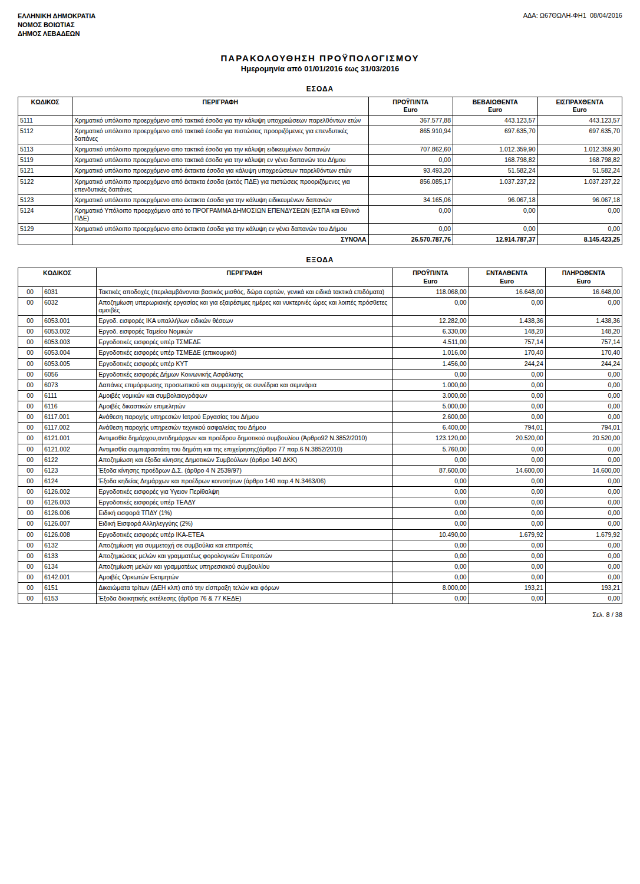ΕΛΛΗΝΙΚΗ ΔΗΜΟΚΡΑΤΙΑ
ΝΟΜΟΣ ΒΟΙΩΤΙΑΣ
ΔΗΜΟΣ ΛΕΒΑΔΕΩΝ
ΑΔΑ: Ω67ΘΩΛΗ-ΦΗ1 08/04/2016
ΠΑΡΑΚΟΛΟΥΘΗΣΗ ΠΡΟΫΠΟΛΟΓΙΣΜΟΥ
Ημερομηνία από 01/01/2016 έως 31/03/2016
ΕΣΟΔΑ
| ΚΩΔΙΚΟΣ | ΠΕΡΙΓΡΑΦΗ | ΠΡΟΫΠ/ΝΤΑ Euro | ΒΕΒΑΙΩΘΕΝΤΑ Euro | ΕΙΣΠΡΑΧΘΕΝΤΑ Euro |
| --- | --- | --- | --- | --- |
| 5111 | Χρηματικό υπόλοιπο προερχόμενο από τακτικά έσοδα για την κάλυψη υποχρεώσεων παρελθόντων ετών | 367.577,88 | 443.123,57 | 443.123,57 |
| 5112 | Χρηματικό υπόλοιπο προερχόμενο από τακτικά έσοδα για πιστώσεις προοριζόμενες για επενδυτικές δαπάνες | 865.910,94 | 697.635,70 | 697.635,70 |
| 5113 | Χρηματικό υπόλοιπο προερχόμενο απο τακτικά έσοδα για την κάλυψη ειδικευμένων δαπανών | 707.862,60 | 1.012.359,90 | 1.012.359,90 |
| 5119 | Χρηματικό υπόλοιπο προερχόμενο απο τακτικά έσοδα για την κάλυψη εν γένει δαπανών του Δήμου | 0,00 | 168.798,82 | 168.798,82 |
| 5121 | Χρηματικό υπόλοιπο προερχόμενο από έκτακτα έσοδα για κάλυψη υποχρεώσεων παρελθόντων ετών | 93.493,20 | 51.582,24 | 51.582,24 |
| 5122 | Χρηματικό υπόλοιπο προερχόμενο από έκτακτα έσοδα (εκτός ΠΔΕ) για πιστώσεις προοριζόμενες για επενδυτικές δαπάνες | 856.085,17 | 1.037.237,22 | 1.037.237,22 |
| 5123 | Χρηματικό υπόλοιπο προερχόμενο απο έκτακτα έσοδα για την κάλυψη ειδικευμένων δαπανών | 34.165,06 | 96.067,18 | 96.067,18 |
| 5124 | Χρηματικό Υπόλοιπο προερχόμενο από το ΠΡΟΓΡΑΜΜΑ ΔΗΜΟΣΙΩΝ ΕΠΕΝΔΥΣΕΩΝ (ΕΣΠΑ και Εθνικό ΠΔΕ) | 0,00 | 0,00 | 0,00 |
| 5129 | Χρηματικό υπόλοιπο προερχόμενο απο έκτακτα έσοδα για την κάλυψη εν γένει δαπανών του Δήμου | 0,00 | 0,00 | 0,00 |
| | ΣΥΝΟΛΑ | 26.570.787,76 | 12.914.787,37 | 8.145.423,25 |
ΕΞΟΔΑ
| ΚΩΔΙΚΟΣ | ΠΕΡΙΓΡΑΦΗ | ΠΡΟΫΠ/ΝΤΑ Euro | ΕΝΤΑΛΘΕΝΤΑ Euro | ΠΛΗΡΩΘΕΝΤΑ Euro |
| --- | --- | --- | --- | --- |
| 00 | 6031 | Τακτικές αποδοχές (περιλαμβάνονται βασικός μισθός, δώρα εορτών, γενικά και ειδικά τακτικά επιδόματα) | 118.068,00 | 16.648,00 | 16.648,00 |
| 00 | 6032 | Αποζημίωση υπερωριακής εργασίας και για εξαιρέσιμες ημέρες και νυκτερινές ώρες και λοιπές πρόσθετες αμοιβές | 0,00 | 0,00 | 0,00 |
| 00 | 6053.001 | Εργοδ. εισφορές ΙΚΑ υπαλλήλων ειδικών θέσεων | 12.282,00 | 1.438,36 | 1.438,36 |
| 00 | 6053.002 | Εργοδ. εισφορές Ταμείου Νομικών | 6.330,00 | 148,20 | 148,20 |
| 00 | 6053.003 | Εργοδοτικές εισφορές υπέρ ΤΣΜΕΔΕ | 4.511,00 | 757,14 | 757,14 |
| 00 | 6053.004 | Εργοδοτικές εισφορές υπέρ ΤΣΜΕΔΕ (επικουρικό) | 1.016,00 | 170,40 | 170,40 |
| 00 | 6053.005 | Εργοδοτικές εισφορές υπέρ ΚΥΤ | 1.456,00 | 244,24 | 244,24 |
| 00 | 6056 | Εργοδοτικές εισφορές Δήμων Κοινωνικής Ασφάλισης | 0,00 | 0,00 | 0,00 |
| 00 | 6073 | Δαπάνες επιμόρφωσης προσωπικού και συμμετοχής σε συνέδρια και σεμινάρια | 1.000,00 | 0,00 | 0,00 |
| 00 | 6111 | Αμοιβές νομικών και συμβολαιογράφων | 3.000,00 | 0,00 | 0,00 |
| 00 | 6116 | Αμοιβές δικαστικών επιμελητών | 5.000,00 | 0,00 | 0,00 |
| 00 | 6117.001 | Ανάθεση παροχής υπηρεσιών Ιατρού Εργασίας του Δήμου | 2.600,00 | 0,00 | 0,00 |
| 00 | 6117.002 | Ανάθεση παροχής υπηρεσιών τεχνικού ασφαλείας του Δήμου | 6.400,00 | 794,01 | 794,01 |
| 00 | 6121.001 | Αντιμισθία δημάρχου,αντιδημάρχων και προέδρου δημοτικού συμβουλίου (Άρθρο92 Ν.3852/2010) | 123.120,00 | 20.520,00 | 20.520,00 |
| 00 | 6121.002 | Αντιμισθία συμπαραστάτη του δημότη και της επιχείρησης(άρθρο 77 παρ.6 Ν.3852/2010) | 5.760,00 | 0,00 | 0,00 |
| 00 | 6122 | Αποζημίωση και έξοδα κίνησης Δημοτικών Συμβούλων (άρθρο 140 ΔΚΚ) | 0,00 | 0,00 | 0,00 |
| 00 | 6123 | Έξοδα κίνησης προέδρων Δ.Σ. (άρθρο 4 Ν 2539/97) | 87.600,00 | 14.600,00 | 14.600,00 |
| 00 | 6124 | Έξοδα κηδείας Δημάρχων και προέδρων κοινοτήτων (άρθρο 140 παρ.4 Ν.3463/06) | 0,00 | 0,00 | 0,00 |
| 00 | 6126.002 | Εργοδοτικές εισφορές για Υγειον Περίθαλψη | 0,00 | 0,00 | 0,00 |
| 00 | 6126.003 | Εργοδοτικές εισφορές υπέρ ΤΕΑΔΥ | 0,00 | 0,00 | 0,00 |
| 00 | 6126.006 | Ειδική εισφορά ΤΠΔΥ (1%) | 0,00 | 0,00 | 0,00 |
| 00 | 6126.007 | Ειδική Εισφορά Αλληλεγγύης (2%) | 0,00 | 0,00 | 0,00 |
| 00 | 6126.008 | Εργοδοτικές εισφορές υπέρ ΙΚΑ-ΕΤΕΑ | 10.490,00 | 1.679,92 | 1.679,92 |
| 00 | 6132 | Αποζημίωση για συμμετοχή σε συμβούλια και επιτροπές | 0,00 | 0,00 | 0,00 |
| 00 | 6133 | Αποζημιώσεις μελών και γραμματέως φορολογικών Επιτροπών | 0,00 | 0,00 | 0,00 |
| 00 | 6134 | Αποζημίωση μελών και γραμματέως υπηρεσιακού συμβουλίου | 0,00 | 0,00 | 0,00 |
| 00 | 6142.001 | Αμοιβές Ορκωτών Εκτιμητών | 0,00 | 0,00 | 0,00 |
| 00 | 6151 | Δικαιώματα τρίτων (ΔΕΗ κλπ) από την είσπραξη τελών και φόρων | 8.000,00 | 193,21 | 193,21 |
| 00 | 6153 | Έξοδα διοικητικής εκτέλεσης (άρθρα 76 & 77 ΚΕΔΕ) | 0,00 | 0,00 | 0,00 |
Σελ. 8 / 38